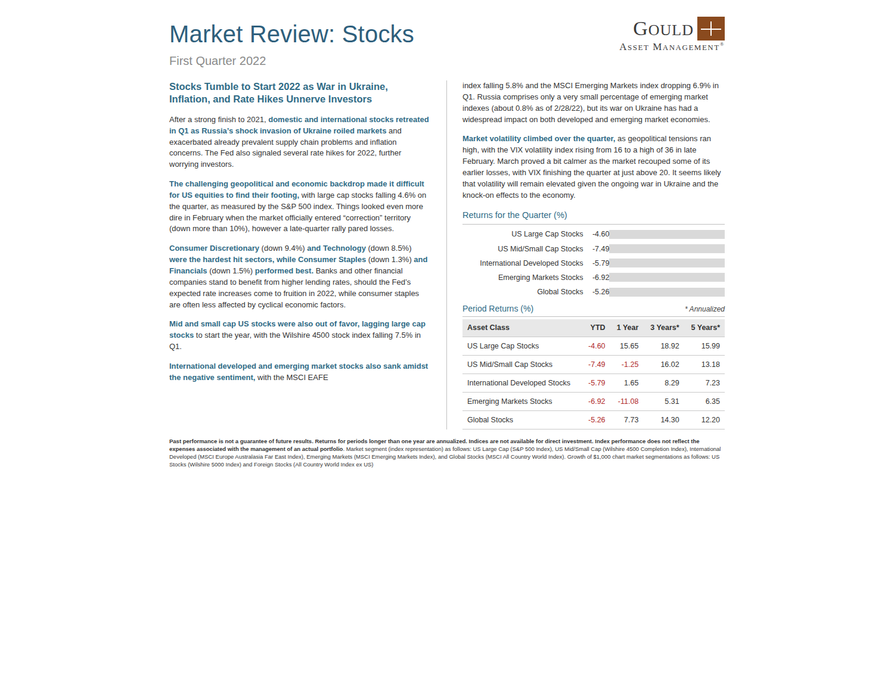Market Review: Stocks
First Quarter 2022
GOULD
ASSET MANAGEMENT®
Stocks Tumble to Start 2022 as War in Ukraine,
Inflation, and Rate Hikes Unnerve Investors
After a strong finish to 2021, domestic and international stocks retreated in Q1 as Russia’s shock invasion of Ukraine roiled markets and exacerbated already prevalent supply chain problems and inflation concerns. The Fed also signaled several rate hikes for 2022, further worrying investors.
The challenging geopolitical and economic backdrop made it difficult for US equities to find their footing, with large cap stocks falling 4.6% on the quarter, as measured by the S&P 500 index. Things looked even more dire in February when the market officially entered “correction” territory (down more than 10%), however a late-quarter rally pared losses.
Consumer Discretionary (down 9.4%) and Technology (down 8.5%) were the hardest hit sectors, while Consumer Staples (down 1.3%) and Financials (down 1.5%) performed best. Banks and other financial companies stand to benefit from higher lending rates, should the Fed’s expected rate increases come to fruition in 2022, while consumer staples are often less affected by cyclical economic factors.
Mid and small cap US stocks were also out of favor, lagging large cap stocks to start the year, with the Wilshire 4500 stock index falling 7.5% in Q1.
International developed and emerging market stocks also sank amidst the negative sentiment, with the MSCI EAFE
index falling 5.8% and the MSCI Emerging Markets index dropping 6.9% in Q1. Russia comprises only a very small percentage of emerging market indexes (about 0.8% as of 2/28/22), but its war on Ukraine has had a widespread impact on both developed and emerging market economies.
Market volatility climbed over the quarter, as geopolitical tensions ran high, with the VIX volatility index rising from 16 to a high of 36 in late February. March proved a bit calmer as the market recouped some of its earlier losses, with VIX finishing the quarter at just above 20. It seems likely that volatility will remain elevated given the ongoing war in Ukraine and the knock-on effects to the economy.
Returns for the Quarter (%)
| US Large Cap Stocks | -4.60 | |
| US Mid/Small Cap Stocks | -7.49 | |
| International Developed Stocks | -5.79 | |
| Emerging Markets Stocks | -6.92 | |
| Global Stocks | -5.26 | |
Period Returns (%) * Annualized
| Asset Class | YTD | 1 Year | 3 Years* | 5 Years* |
| --- | --- | --- | --- | --- |
| US Large Cap Stocks | -4.60 | 15.65 | 18.92 | 15.99 |
| US Mid/Small Cap Stocks | -7.49 | -1.25 | 16.02 | 13.18 |
| International Developed Stocks | -5.79 | 1.65 | 8.29 | 7.23 |
| Emerging Markets Stocks | -6.92 | -11.08 | 5.31 | 6.35 |
| Global Stocks | -5.26 | 7.73 | 14.30 | 12.20 |
Past performance is not a guarantee of future results. Returns for periods longer than one year are annualized. Indices are not available for direct investment. Index performance does not reflect the expenses associated with the management of an actual portfolio. Market segment (index representation) as follows: US Large Cap (S&P 500 Index), US Mid/Small Cap (Wilshire 4500 Completion Index), International Developed (MSCI Europe Australasia Far East Index), Emerging Markets (MSCI Emerging Markets Index), and Global Stocks (MSCI All Country World Index). Growth of $1,000 chart market segmentations as follows: US Stocks (Wilshire 5000 Index) and Foreign Stocks (All Country World Index ex US)